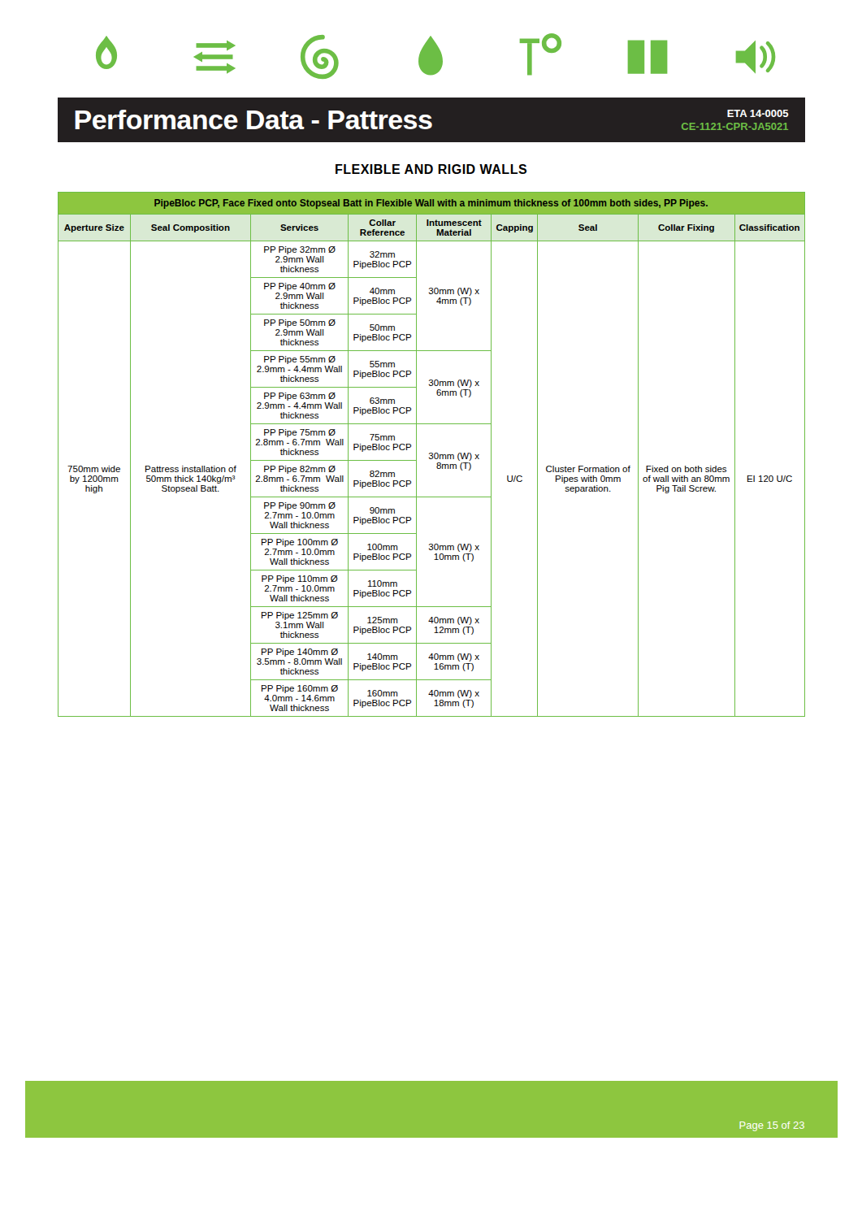Performance Data - Pattress
ETA 14-0005
CE-1121-CPR-JA5021
FLEXIBLE AND RIGID WALLS
| PipeBloc PCP, Face Fixed onto Stopseal Batt in Flexible Wall with a minimum thickness of 100mm both sides, PP Pipes. |
| --- |
| Aperture Size | Seal Composition | Services | Collar Reference | Intumescent Material | Capping | Seal | Collar Fixing | Classification |
| 750mm wide by 1200mm high | Pattress installation of 50mm thick 140kg/m³ Stopseal Batt. | PP Pipe 32mm Ø 2.9mm Wall thickness | 32mm PipeBloc PCP | 30mm (W) x 4mm (T) | U/C | Cluster Formation of Pipes with 0mm separation. | Fixed on both sides of wall with an 80mm Pig Tail Screw. | EI 120 U/C |
| PP Pipe 40mm Ø 2.9mm Wall thickness | 40mm PipeBloc PCP |
| PP Pipe 50mm Ø 2.9mm Wall thickness | 50mm PipeBloc PCP |
| PP Pipe 55mm Ø 2.9mm - 4.4mm Wall thickness | 55mm PipeBloc PCP | 30mm (W) x 6mm (T) |
| PP Pipe 63mm Ø 2.9mm - 4.4mm Wall thickness | 63mm PipeBloc PCP |
| PP Pipe 75mm Ø 2.8mm - 6.7mm Wall thickness | 75mm PipeBloc PCP | 30mm (W) x 8mm (T) |
| PP Pipe 82mm Ø 2.8mm - 6.7mm Wall thickness | 82mm PipeBloc PCP |
| PP Pipe 90mm Ø 2.7mm - 10.0mm Wall thickness | 90mm PipeBloc PCP | 30mm (W) x 10mm (T) |
| PP Pipe 100mm Ø 2.7mm - 10.0mm Wall thickness | 100mm PipeBloc PCP |
| PP Pipe 110mm Ø 2.7mm - 10.0mm Wall thickness | 110mm PipeBloc PCP |
| PP Pipe 125mm Ø 3.1mm Wall thickness | 125mm PipeBloc PCP | 40mm (W) x 12mm (T) |
| PP Pipe 140mm Ø 3.5mm - 8.0mm Wall thickness | 140mm PipeBloc PCP | 40mm (W) x 16mm (T) |
| PP Pipe 160mm Ø 4.0mm - 14.6mm Wall thickness | 160mm PipeBloc PCP | 40mm (W) x 18mm (T) |
Page 15 of 23